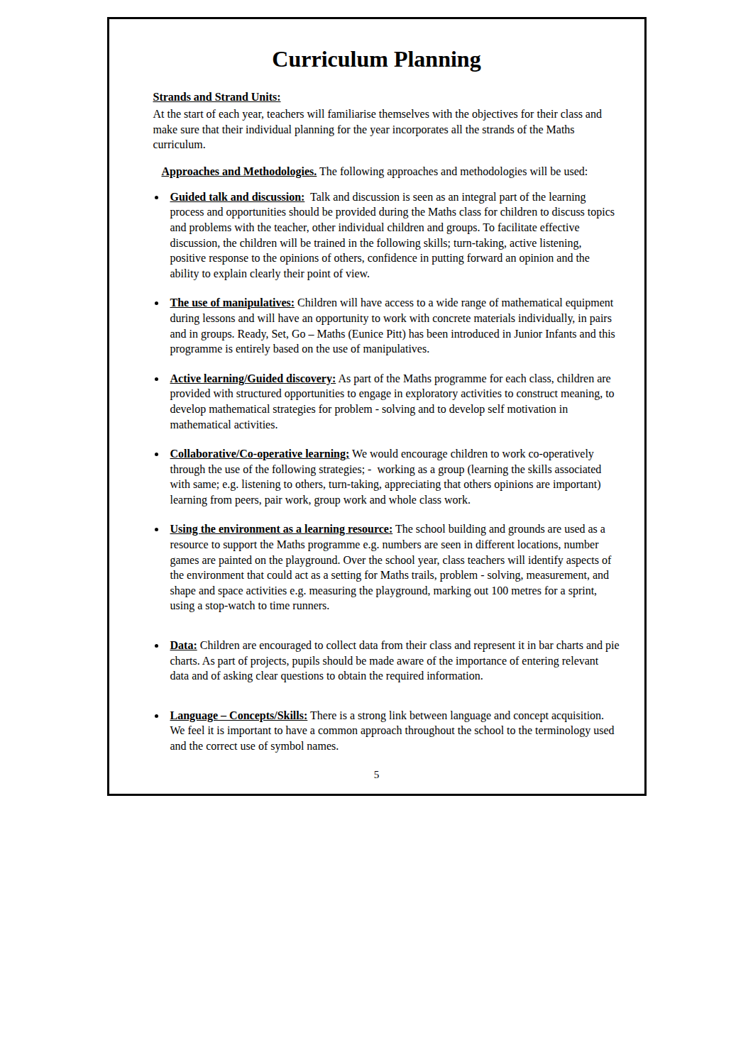Curriculum Planning
Strands and Strand Units:
At the start of each year, teachers will familiarise themselves with the objectives for their class and make sure that their individual planning for the year incorporates all the strands of the Maths curriculum.
Approaches and Methodologies. The following approaches and methodologies will be used:
Guided talk and discussion: Talk and discussion is seen as an integral part of the learning process and opportunities should be provided during the Maths class for children to discuss topics and problems with the teacher, other individual children and groups. To facilitate effective discussion, the children will be trained in the following skills; turn-taking, active listening, positive response to the opinions of others, confidence in putting forward an opinion and the ability to explain clearly their point of view.
The use of manipulatives: Children will have access to a wide range of mathematical equipment during lessons and will have an opportunity to work with concrete materials individually, in pairs and in groups. Ready, Set, Go – Maths (Eunice Pitt) has been introduced in Junior Infants and this programme is entirely based on the use of manipulatives.
Active learning/Guided discovery: As part of the Maths programme for each class, children are provided with structured opportunities to engage in exploratory activities to construct meaning, to develop mathematical strategies for problem - solving and to develop self motivation in mathematical activities.
Collaborative/Co-operative learning; We would encourage children to work co-operatively through the use of the following strategies; - working as a group (learning the skills associated with same; e.g. listening to others, turn-taking, appreciating that others opinions are important) learning from peers, pair work, group work and whole class work.
Using the environment as a learning resource: The school building and grounds are used as a resource to support the Maths programme e.g. numbers are seen in different locations, number games are painted on the playground. Over the school year, class teachers will identify aspects of the environment that could act as a setting for Maths trails, problem - solving, measurement, and shape and space activities e.g. measuring the playground, marking out 100 metres for a sprint, using a stop-watch to time runners.
Data: Children are encouraged to collect data from their class and represent it in bar charts and pie charts. As part of projects, pupils should be made aware of the importance of entering relevant data and of asking clear questions to obtain the required information.
Language – Concepts/Skills: There is a strong link between language and concept acquisition. We feel it is important to have a common approach throughout the school to the terminology used and the correct use of symbol names.
5